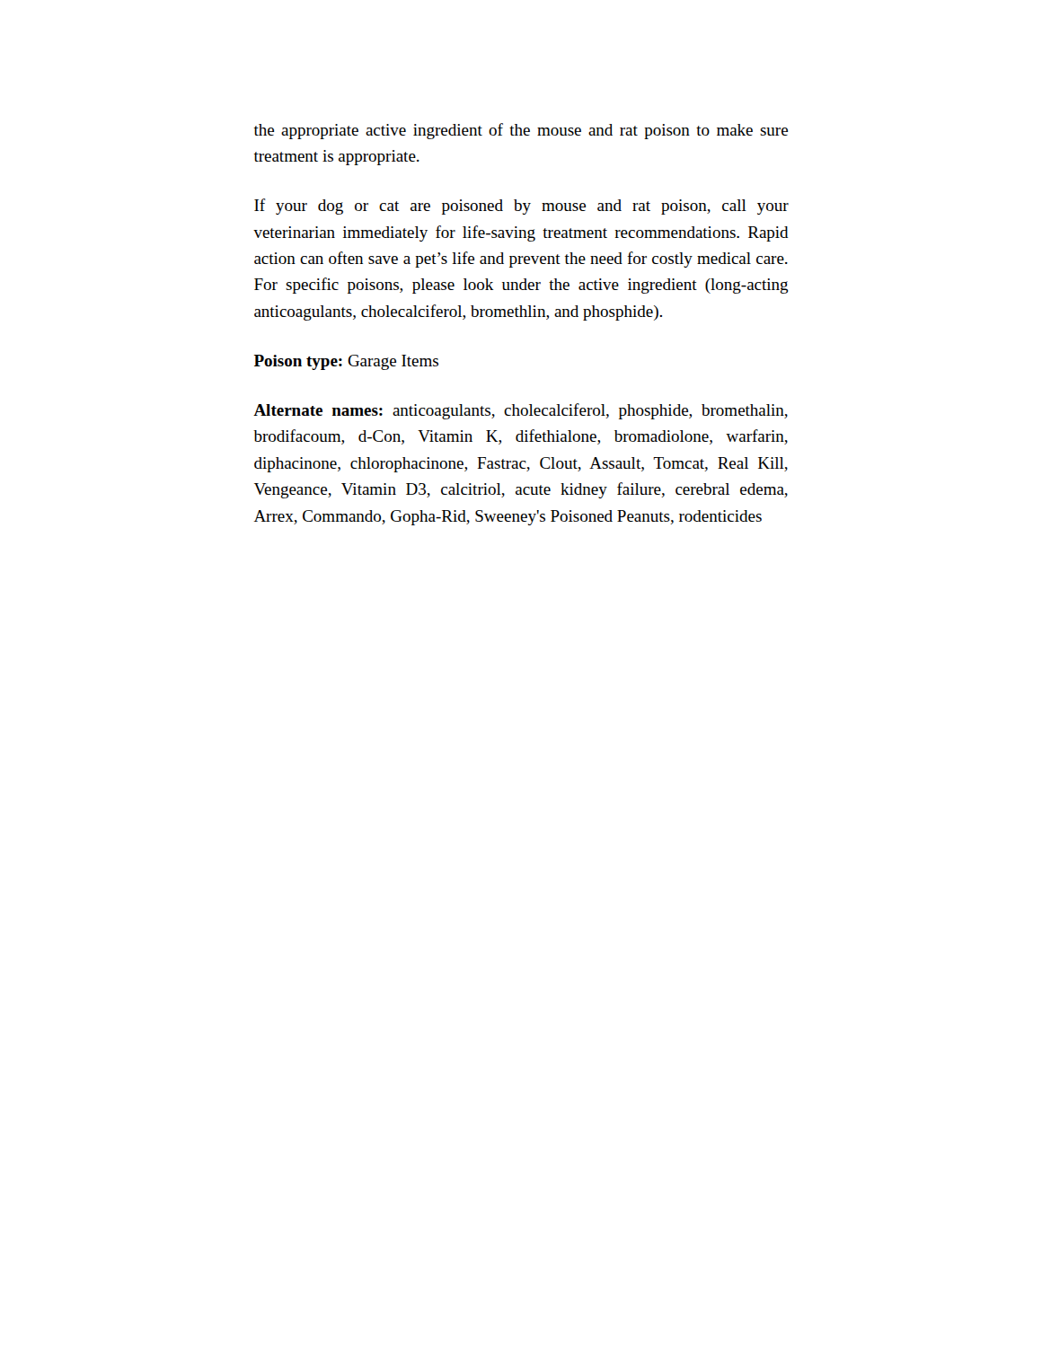the appropriate active ingredient of the mouse and rat poison to make sure treatment is appropriate.
If your dog or cat are poisoned by mouse and rat poison, call your veterinarian immediately for life-saving treatment recommendations. Rapid action can often save a pet’s life and prevent the need for costly medical care. For specific poisons, please look under the active ingredient (long-acting anticoagulants, cholecalciferol, bromethlin, and phosphide).
Poison type: Garage Items
Alternate names: anticoagulants, cholecalciferol, phosphide, bromethalin, brodifacoum, d-Con, Vitamin K, difethialone, bromadiolone, warfarin, diphacinone, chlorophacinone, Fastrac, Clout, Assault, Tomcat, Real Kill, Vengeance, Vitamin D3, calcitriol, acute kidney failure, cerebral edema, Arrex, Commando, Gopha-Rid, Sweeney's Poisoned Peanuts, rodenticides